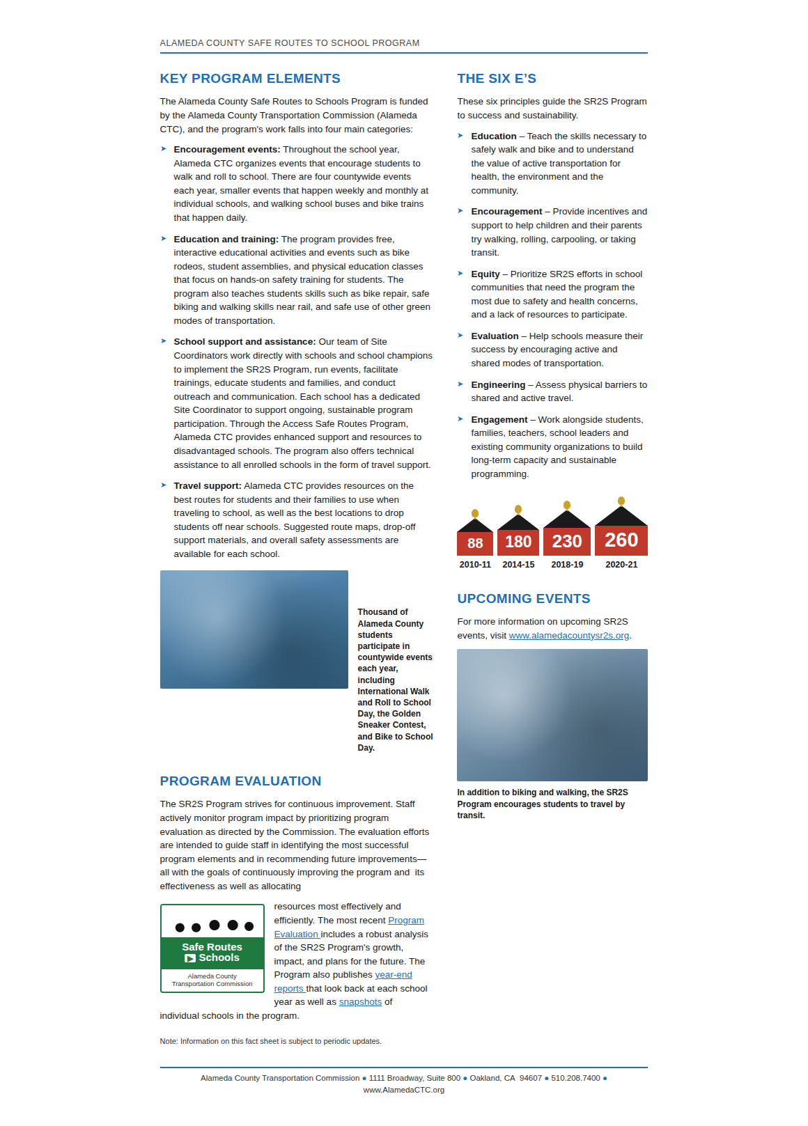ALAMEDA COUNTY SAFE ROUTES TO SCHOOL PROGRAM
Key Program Elements
The Alameda County Safe Routes to Schools Program is funded by the Alameda County Transportation Commission (Alameda CTC), and the program's work falls into four main categories:
Encouragement events: Throughout the school year, Alameda CTC organizes events that encourage students to walk and roll to school. There are four countywide events each year, smaller events that happen weekly and monthly at individual schools, and walking school buses and bike trains that happen daily.
Education and training: The program provides free, interactive educational activities and events such as bike rodeos, student assemblies, and physical education classes that focus on hands-on safety training for students. The program also teaches students skills such as bike repair, safe biking and walking skills near rail, and safe use of other green modes of transportation.
School support and assistance: Our team of Site Coordinators work directly with schools and school champions to implement the SR2S Program, run events, facilitate trainings, educate students and families, and conduct outreach and communication. Each school has a dedicated Site Coordinator to support ongoing, sustainable program participation. Through the Access Safe Routes Program, Alameda CTC provides enhanced support and resources to disadvantaged schools. The program also offers technical assistance to all enrolled schools in the form of travel support.
Travel support: Alameda CTC provides resources on the best routes for students and their families to use when traveling to school, as well as the best locations to drop students off near schools. Suggested route maps, drop-off support materials, and overall safety assessments are available for each school.
Thousand of Alameda County students participate in countywide events each year, including International Walk and Roll to School Day, the Golden Sneaker Contest, and Bike to School Day.
Program Evaluation
The SR2S Program strives for continuous improvement. Staff actively monitor program impact by prioritizing program evaluation as directed by the Commission. The evaluation efforts are intended to guide staff in identifying the most successful program elements and in recommending future improvements—all with the goals of continuously improving the program and its effectiveness as well as allocating
Safe Routes
▶Schools
Alameda County
Transportation Commission
resources most effectively and efficiently. The most recent Program Evaluation includes a robust analysis of the SR2S Program's growth, impact, and plans for the future. The Program also publishes year-end reports that look back at each school year as well as snapshots of individual schools in the program.
Note: Information on this fact sheet is subject to periodic updates.
The Six E’s
These six principles guide the SR2S Program to success and sustainability.
Education – Teach the skills necessary to safely walk and bike and to understand the value of active transportation for health, the environment and the community.
Encouragement – Provide incentives and support to help children and their parents try walking, rolling, carpooling, or taking transit.
Equity – Prioritize SR2S efforts in school communities that need the program the most due to safety and health concerns, and a lack of resources to participate.
Evaluation – Help schools measure their success by encouraging active and shared modes of transportation.
Engineering – Assess physical barriers to shared and active travel.
Engagement – Work alongside students, families, teachers, school leaders and existing community organizations to build long-term capacity and sustainable programming.
88
2010-11
180
2014-15
230
2018-19
260
2020-21
Upcoming Events
For more information on upcoming SR2S events, visit www.alamedacountysr2s.org.
In addition to biking and walking, the SR2S Program encourages students to travel by transit.
Alameda County Transportation Commission ● 1111 Broadway, Suite 800 ● Oakland, CA 94607 ● 510.208.7400 ● www.AlamedaCTC.org